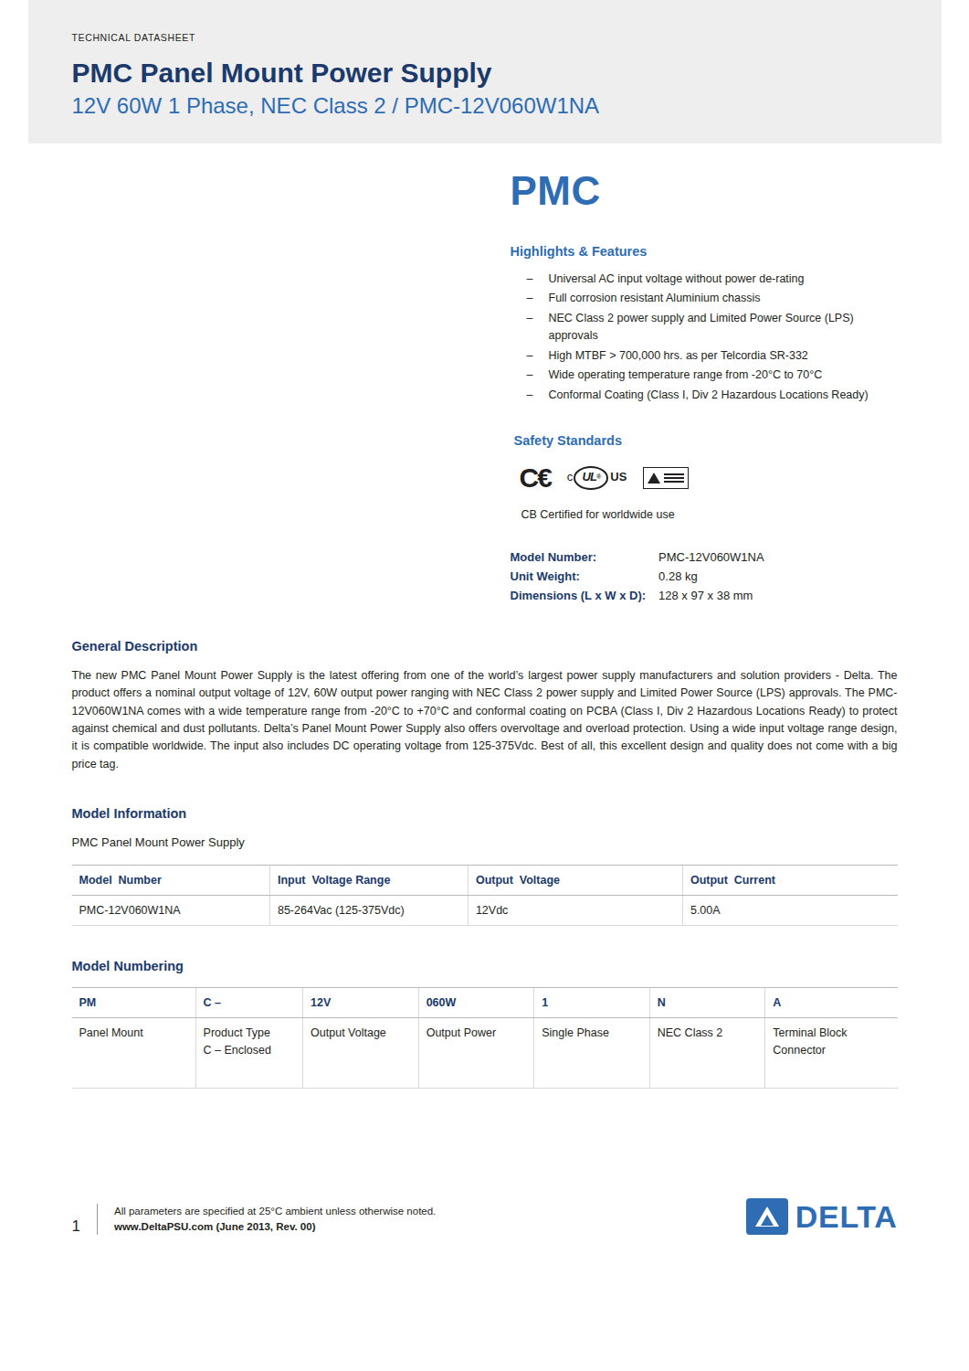TECHNICAL DATASHEET
PMC Panel Mount Power Supply
12V 60W 1 Phase, NEC Class 2 / PMC-12V060W1NA
PMC
Highlights & Features
Universal AC input voltage without power de-rating
Full corrosion resistant Aluminium chassis
NEC Class 2 power supply and Limited Power Source (LPS) approvals
High MTBF > 700,000 hrs. as per Telcordia SR-332
Wide operating temperature range from -20°C to 70°C
Conformal Coating (Class I, Div 2 Hazardous Locations Ready)
Safety Standards
C€ cUL®US
CB Certified for worldwide use
| Model Number: | PMC-12V060W1NA |
| Unit Weight: | 0.28 kg |
| Dimensions (L x W x D): | 128 x 97 x 38 mm |
General Description
The new PMC Panel Mount Power Supply is the latest offering from one of the world’s largest power supply manufacturers and solution providers - Delta. The product offers a nominal output voltage of 12V, 60W output power ranging with NEC Class 2 power supply and Limited Power Source (LPS) approvals. The PMC-12V060W1NA comes with a wide temperature range from -20°C to +70°C and conformal coating on PCBA (Class I, Div 2 Hazardous Locations Ready) to protect against chemical and dust pollutants. Delta’s Panel Mount Power Supply also offers overvoltage and overload protection. Using a wide input voltage range design, it is compatible worldwide. The input also includes DC operating voltage from 125-375Vdc. Best of all, this excellent design and quality does not come with a big price tag.
Model Information
PMC Panel Mount Power Supply
| Model Number | Input Voltage Range | Output Voltage | Output Current |
| --- | --- | --- | --- |
| PMC-12V060W1NA | 85-264Vac (125-375Vdc) | 12Vdc | 5.00A |
Model Numbering
| PM | C – | 12V | 060W | 1 | N | A |
| --- | --- | --- | --- | --- | --- | --- |
| Panel Mount | Product Type C – Enclosed | Output Voltage | Output Power | Single Phase | NEC Class 2 | Terminal Block Connector |
1
All parameters are specified at 25°C ambient unless otherwise noted.
www.DeltaPSU.com (June 2013, Rev. 00)
DELTA